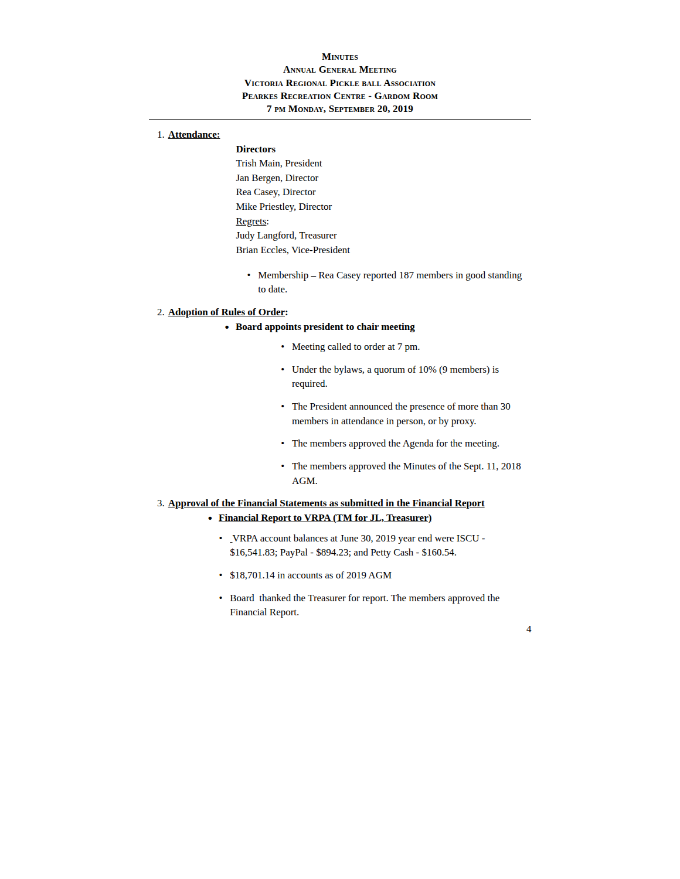Minutes
Annual General Meeting
Victoria Regional Pickle ball Association
Pearkes Recreation Centre - Gardom Room
7 pm Monday, September 20, 2019
1. Attendance:
Directors Trish Main, President
Jan Bergen, Director
Rea Casey, Director
Mike Priestley, Director
Regrets:
Judy Langford, Treasurer
Brian Eccles, Vice-President
Membership – Rea Casey reported 187 members in good standing to date.
2. Adoption of Rules of Order:
Board appoints president to chair meeting
Meeting called to order at 7 pm.
Under the bylaws, a quorum of 10% (9 members) is required.
The President announced the presence of more than 30 members in attendance in person, or by proxy.
The members approved the Agenda for the meeting.
The members approved the Minutes of the Sept. 11, 2018 AGM.
3. Approval of the Financial Statements as submitted in the Financial Report
Financial Report to VRPA (TM for JL, Treasurer)
VRPA account balances at June 30, 2019 year end were ISCU - $16,541.83; PayPal - $894.23; and Petty Cash - $160.54.
$18,701.14 in accounts as of 2019 AGM
Board thanked the Treasurer for report. The members approved the Financial Report.
4